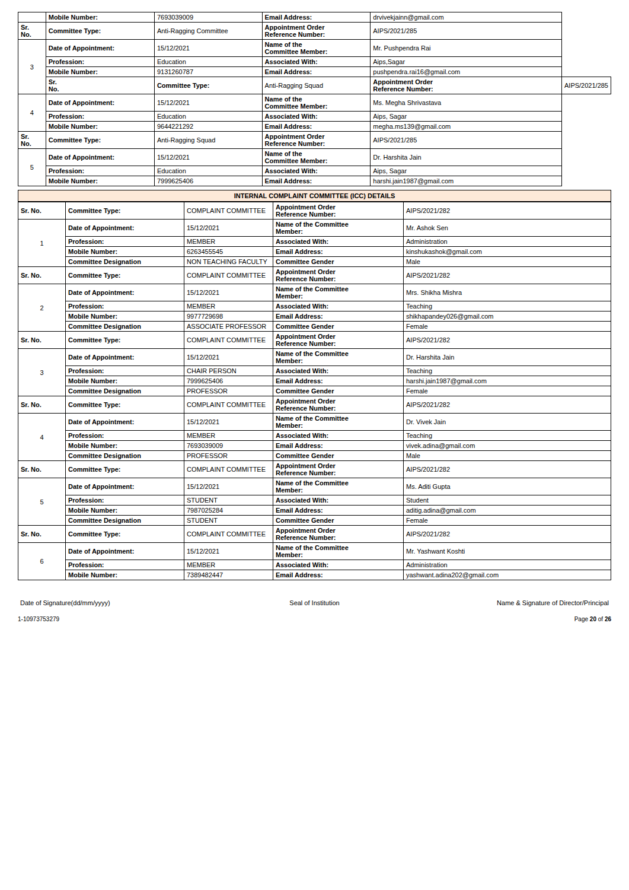| | Mobile Number: | 7693039009 | Email Address: | drvivekjainn@gmail.com |
| Sr. No. | Committee Type: | Anti-Ragging Committee | Appointment Order Reference Number: | AIPS/2021/285 |
| 3 | Date of Appointment: | 15/12/2021 | Name of the Committee Member: | Mr. Pushpendra Rai |
| Profession: | Education | Associated With: | Aips,Sagar |
| Mobile Number: | 9131260787 | Email Address: | pushpendra.rai16@gmail.com |
| Sr. No. | Committee Type: | Anti-Ragging Squad | Appointment Order Reference Number: | AIPS/2021/285 |
| 4 | Date of Appointment: | 15/12/2021 | Name of the Committee Member: | Ms. Megha Shrivastava |
| Profession: | Education | Associated With: | Aips, Sagar |
| Mobile Number: | 9644221292 | Email Address: | megha.ms139@gmail.com |
| Sr. No. | Committee Type: | Anti-Ragging Squad | Appointment Order Reference Number: | AIPS/2021/285 |
| 5 | Date of Appointment: | 15/12/2021 | Name of the Committee Member: | Dr. Harshita Jain |
| Profession: | Education | Associated With: | Aips, Sagar |
| Mobile Number: | 7999625406 | Email Address: | harshi.jain1987@gmail.com |
INTERNAL COMPLAINT COMMITTEE (ICC) DETAILS
| Sr. No. | Committee Type: | COMPLAINT COMMITTEE | Appointment Order Reference Number: | AIPS/2021/282 |
| 1 | Date of Appointment: | 15/12/2021 | Name of the Committee Member: | Mr. Ashok Sen |
| Profession: | MEMBER | Associated With: | Administration |
| Mobile Number: | 6263455545 | Email Address: | kinshukashok@gmail.com |
| Committee Designation | NON TEACHING FACULTY | Committee Gender | Male |
| Sr. No. | Committee Type: | COMPLAINT COMMITTEE | Appointment Order Reference Number: | AIPS/2021/282 |
| 2 | Date of Appointment: | 15/12/2021 | Name of the Committee Member: | Mrs. Shikha Mishra |
| Profession: | MEMBER | Associated With: | Teaching |
| Mobile Number: | 9977729698 | Email Address: | shikhapandey026@gmail.com |
| Committee Designation | ASSOCIATE PROFESSOR | Committee Gender | Female |
| Sr. No. | Committee Type: | COMPLAINT COMMITTEE | Appointment Order Reference Number: | AIPS/2021/282 |
| 3 | Date of Appointment: | 15/12/2021 | Name of the Committee Member: | Dr. Harshita Jain |
| Profession: | CHAIR PERSON | Associated With: | Teaching |
| Mobile Number: | 7999625406 | Email Address: | harshi.jain1987@gmail.com |
| Committee Designation | PROFESSOR | Committee Gender | Female |
| Sr. No. | Committee Type: | COMPLAINT COMMITTEE | Appointment Order Reference Number: | AIPS/2021/282 |
| 4 | Date of Appointment: | 15/12/2021 | Name of the Committee Member: | Dr. Vivek Jain |
| Profession: | MEMBER | Associated With: | Teaching |
| Mobile Number: | 7693039009 | Email Address: | vivek.adina@gmail.com |
| Committee Designation | PROFESSOR | Committee Gender | Male |
| Sr. No. | Committee Type: | COMPLAINT COMMITTEE | Appointment Order Reference Number: | AIPS/2021/282 |
| 5 | Date of Appointment: | 15/12/2021 | Name of the Committee Member: | Ms. Aditi Gupta |
| Profession: | STUDENT | Associated With: | Student |
| Mobile Number: | 7987025284 | Email Address: | aditig.adina@gmail.com |
| Committee Designation | STUDENT | Committee Gender | Female |
| Sr. No. | Committee Type: | COMPLAINT COMMITTEE | Appointment Order Reference Number: | AIPS/2021/282 |
| 6 | Date of Appointment: | 15/12/2021 | Name of the Committee Member: | Mr. Yashwant Koshti |
| Profession: | MEMBER | Associated With: | Administration |
| Mobile Number: | 7389482447 | Email Address: | yashwant.adina202@gmail.com |
| Date of Signature(dd/mm/yyyy) | Seal of Institution | Name & Signature of Director/Principal |
1-10973753279
Page 20 of 26